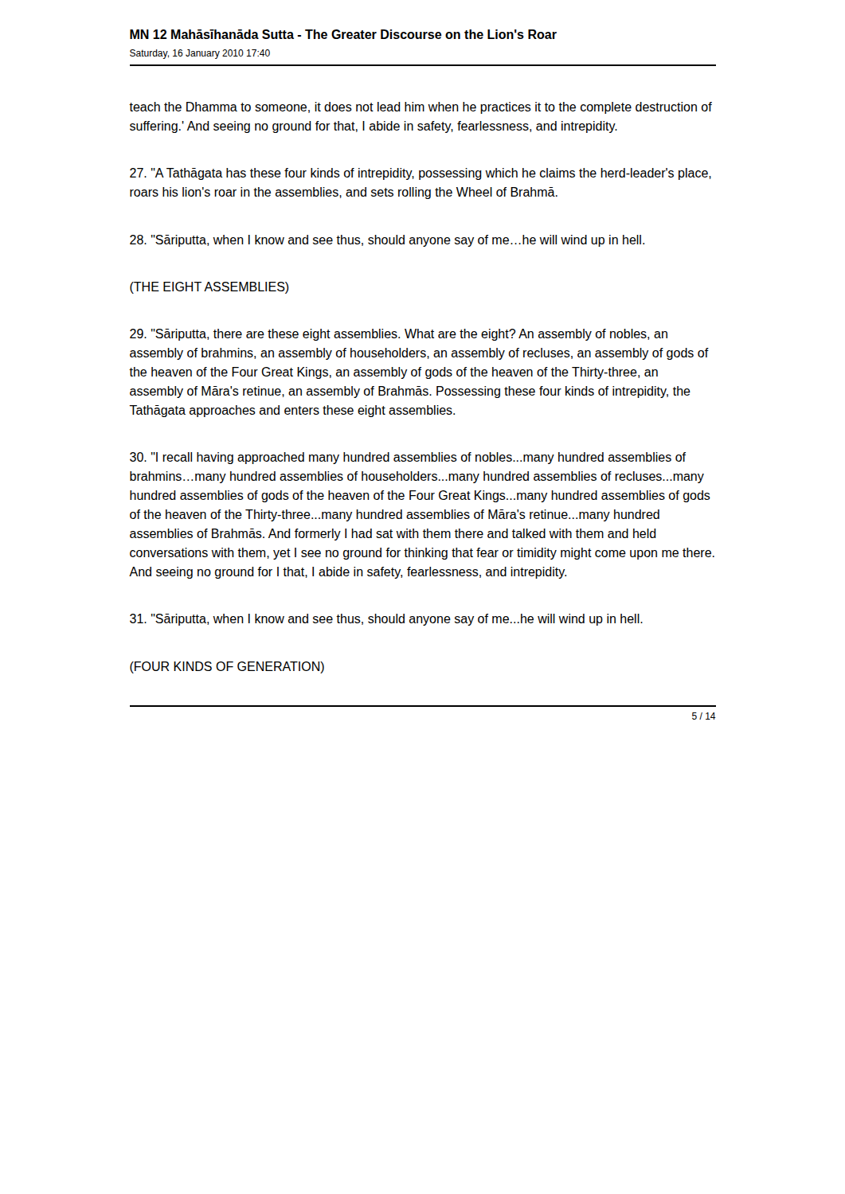MN 12 Mahāsīhanāda Sutta - The Greater Discourse on the Lion's Roar
Saturday, 16 January 2010 17:40
teach the Dhamma to someone, it does not lead him when he practices it to the complete destruction of suffering.' And seeing no ground for that, I abide in safety, fearlessness, and intrepidity.
27. "A Tathāgata has these four kinds of intrepidity, possessing which he claims the herd-leader's place, roars his lion's roar in the assemblies, and sets rolling the Wheel of Brahmā.
28. "Sāriputta, when I know and see thus, should anyone say of me…he will wind up in hell.
(THE EIGHT ASSEMBLIES)
29. "Sāriputta, there are these eight assemblies. What are the eight? An assembly of nobles, an assembly of brahmins, an assembly of householders, an assembly of recluses, an assembly of gods of the heaven of the Four Great Kings, an assembly of gods of the heaven of the Thirty-three, an assembly of Māra's retinue, an assembly of Brahmās. Possessing these four kinds of intrepidity, the Tathāgata approaches and enters these eight assemblies.
30. "I recall having approached many hundred assemblies of nobles...many hundred assemblies of brahmins…many hundred assemblies of householders...many hundred assemblies of recluses...many hundred assemblies of gods of the heaven of the Four Great Kings...many hundred assemblies of gods of the heaven of the Thirty-three...many hundred assemblies of Māra's retinue...many hundred assemblies of Brahmās. And formerly I had sat with them there and talked with them and held conversations with them, yet I see no ground for thinking that fear or timidity might come upon me there. And seeing no ground for I that, I abide in safety, fearlessness, and intrepidity.
31. "Sāriputta, when I know and see thus, should anyone say of me...he will wind up in hell.
(FOUR KINDS OF GENERATION)
5 / 14